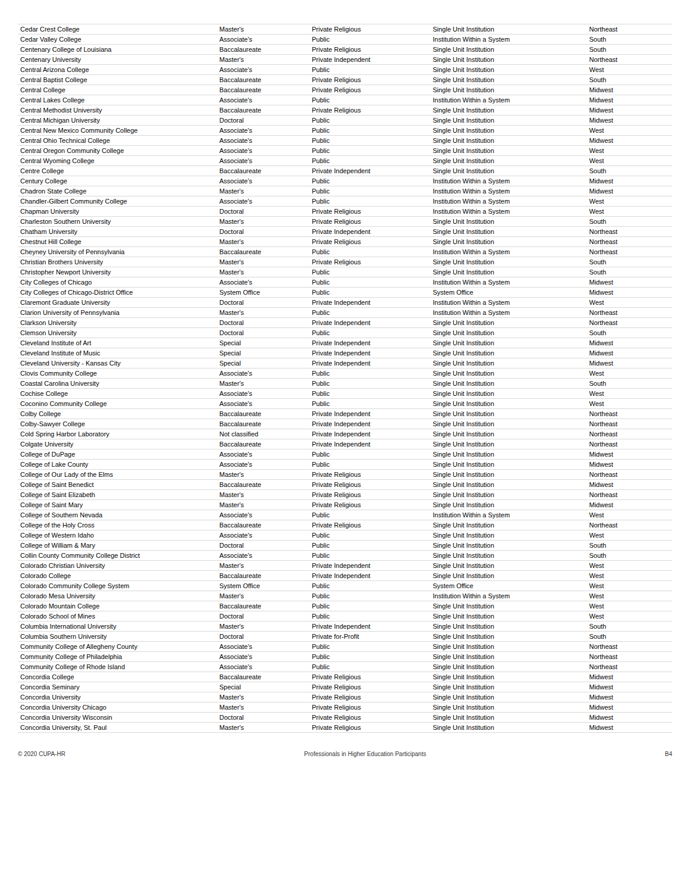| Cedar Crest College | Master's | Private Religious | Single Unit Institution | Northeast |
| Cedar Valley College | Associate's | Public | Institution Within a System | South |
| Centenary College of Louisiana | Baccalaureate | Private Religious | Single Unit Institution | South |
| Centenary University | Master's | Private Independent | Single Unit Institution | Northeast |
| Central Arizona College | Associate's | Public | Single Unit Institution | West |
| Central Baptist College | Baccalaureate | Private Religious | Single Unit Institution | South |
| Central College | Baccalaureate | Private Religious | Single Unit Institution | Midwest |
| Central Lakes College | Associate's | Public | Institution Within a System | Midwest |
| Central Methodist University | Baccalaureate | Private Religious | Single Unit Institution | Midwest |
| Central Michigan University | Doctoral | Public | Single Unit Institution | Midwest |
| Central New Mexico Community College | Associate's | Public | Single Unit Institution | West |
| Central Ohio Technical College | Associate's | Public | Single Unit Institution | Midwest |
| Central Oregon Community College | Associate's | Public | Single Unit Institution | West |
| Central Wyoming College | Associate's | Public | Single Unit Institution | West |
| Centre College | Baccalaureate | Private Independent | Single Unit Institution | South |
| Century College | Associate's | Public | Institution Within a System | Midwest |
| Chadron State College | Master's | Public | Institution Within a System | Midwest |
| Chandler-Gilbert Community College | Associate's | Public | Institution Within a System | West |
| Chapman University | Doctoral | Private Religious | Institution Within a System | West |
| Charleston Southern University | Master's | Private Religious | Single Unit Institution | South |
| Chatham University | Doctoral | Private Independent | Single Unit Institution | Northeast |
| Chestnut Hill College | Master's | Private Religious | Single Unit Institution | Northeast |
| Cheyney University of Pennsylvania | Baccalaureate | Public | Institution Within a System | Northeast |
| Christian Brothers University | Master's | Private Religious | Single Unit Institution | South |
| Christopher Newport University | Master's | Public | Single Unit Institution | South |
| City Colleges of Chicago | Associate's | Public | Institution Within a System | Midwest |
| City Colleges of Chicago-District Office | System Office | Public | System Office | Midwest |
| Claremont Graduate University | Doctoral | Private Independent | Institution Within a System | West |
| Clarion University of Pennsylvania | Master's | Public | Institution Within a System | Northeast |
| Clarkson University | Doctoral | Private Independent | Single Unit Institution | Northeast |
| Clemson University | Doctoral | Public | Single Unit Institution | South |
| Cleveland Institute of Art | Special | Private Independent | Single Unit Institution | Midwest |
| Cleveland Institute of Music | Special | Private Independent | Single Unit Institution | Midwest |
| Cleveland University - Kansas City | Special | Private Independent | Single Unit Institution | Midwest |
| Clovis Community College | Associate's | Public | Single Unit Institution | West |
| Coastal Carolina University | Master's | Public | Single Unit Institution | South |
| Cochise College | Associate's | Public | Single Unit Institution | West |
| Coconino Community College | Associate's | Public | Single Unit Institution | West |
| Colby College | Baccalaureate | Private Independent | Single Unit Institution | Northeast |
| Colby-Sawyer College | Baccalaureate | Private Independent | Single Unit Institution | Northeast |
| Cold Spring Harbor Laboratory | Not classified | Private Independent | Single Unit Institution | Northeast |
| Colgate University | Baccalaureate | Private Independent | Single Unit Institution | Northeast |
| College of DuPage | Associate's | Public | Single Unit Institution | Midwest |
| College of Lake County | Associate's | Public | Single Unit Institution | Midwest |
| College of Our Lady of the Elms | Master's | Private Religious | Single Unit Institution | Northeast |
| College of Saint Benedict | Baccalaureate | Private Religious | Single Unit Institution | Midwest |
| College of Saint Elizabeth | Master's | Private Religious | Single Unit Institution | Northeast |
| College of Saint Mary | Master's | Private Religious | Single Unit Institution | Midwest |
| College of Southern Nevada | Associate's | Public | Institution Within a System | West |
| College of the Holy Cross | Baccalaureate | Private Religious | Single Unit Institution | Northeast |
| College of Western Idaho | Associate's | Public | Single Unit Institution | West |
| College of William & Mary | Doctoral | Public | Single Unit Institution | South |
| Collin County Community College District | Associate's | Public | Single Unit Institution | South |
| Colorado Christian University | Master's | Private Independent | Single Unit Institution | West |
| Colorado College | Baccalaureate | Private Independent | Single Unit Institution | West |
| Colorado Community College System | System Office | Public | System Office | West |
| Colorado Mesa University | Master's | Public | Institution Within a System | West |
| Colorado Mountain College | Baccalaureate | Public | Single Unit Institution | West |
| Colorado School of Mines | Doctoral | Public | Single Unit Institution | West |
| Columbia International University | Master's | Private Independent | Single Unit Institution | South |
| Columbia Southern University | Doctoral | Private for-Profit | Single Unit Institution | South |
| Community College of Allegheny County | Associate's | Public | Single Unit Institution | Northeast |
| Community College of Philadelphia | Associate's | Public | Single Unit Institution | Northeast |
| Community College of Rhode Island | Associate's | Public | Single Unit Institution | Northeast |
| Concordia College | Baccalaureate | Private Religious | Single Unit Institution | Midwest |
| Concordia Seminary | Special | Private Religious | Single Unit Institution | Midwest |
| Concordia University | Master's | Private Religious | Single Unit Institution | Midwest |
| Concordia University Chicago | Master's | Private Religious | Single Unit Institution | Midwest |
| Concordia University Wisconsin | Doctoral | Private Religious | Single Unit Institution | Midwest |
| Concordia University, St. Paul | Master's | Private Religious | Single Unit Institution | Midwest |
© 2020 CUPA-HR
Professionals in Higher Education Participants
B4